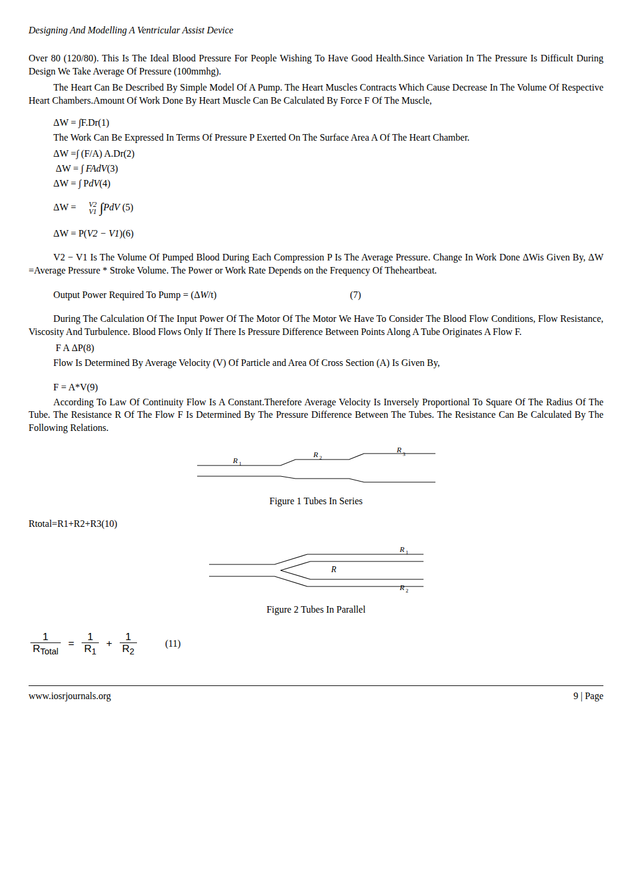Designing And Modelling A Ventricular Assist Device
Over 80 (120/80). This Is The Ideal Blood Pressure For People Wishing To Have Good Health.Since Variation In The Pressure Is Difficult During Design We Take Average Of Pressure (100mmhg).
The Heart Can Be Described By Simple Model Of A Pump. The Heart Muscles Contracts Which Cause Decrease In The Volume Of Respective Heart Chambers.Amount Of Work Done By Heart Muscle Can Be Calculated By Force F Of The Muscle,
ΔW = ∫F.Dr(1)
The Work Can Be Expressed In Terms Of Pressure P Exerted On The Surface Area A Of The Heart Chamber.
ΔW =∫ (F/A) A.Dr(2)
ΔW = ∫ FAdV(3)
ΔW = ∫ PdV(4)
ΔW = V2 V1 ∫PdV (5)
ΔW = P(V2 − V1)(6)
V2 − V1 Is The Volume Of Pumped Blood During Each Compression P Is The Average Pressure. Change In Work Done ΔWis Given By, ΔW =Average Pressure * Stroke Volume. The Power or Work Rate Depends on the Frequency Of Theheartbeat.
Output Power Required To Pump = (ΔW/t) (7)
During The Calculation Of The Input Power Of The Motor Of The Motor We Have To Consider The Blood Flow Conditions, Flow Resistance, Viscosity And Turbulence. Blood Flows Only If There Is Pressure Difference Between Points Along A Tube Originates A Flow F.
F A ΔP(8)
Flow Is Determined By Average Velocity (V) Of Particle and Area Of Cross Section (A) Is Given By,
F = A*V(9)
According To Law Of Continuity Flow Is A Constant.Therefore Average Velocity Is Inversely Proportional To Square Of The Radius Of The Tube. The Resistance R Of The Flow F Is Determined By The Pressure Difference Between The Tubes. The Resistance Can Be Calculated By The Following Relations.
R 1 R 2 R 3
Figure 1 Tubes In Series
Rtotal=R1+R2+R3(10)
R R 1 R 2
Figure 2 Tubes In Parallel
1 RTotal = 1 R1 + 1 R2 (11)
www.iosrjournals.org 9 | Page